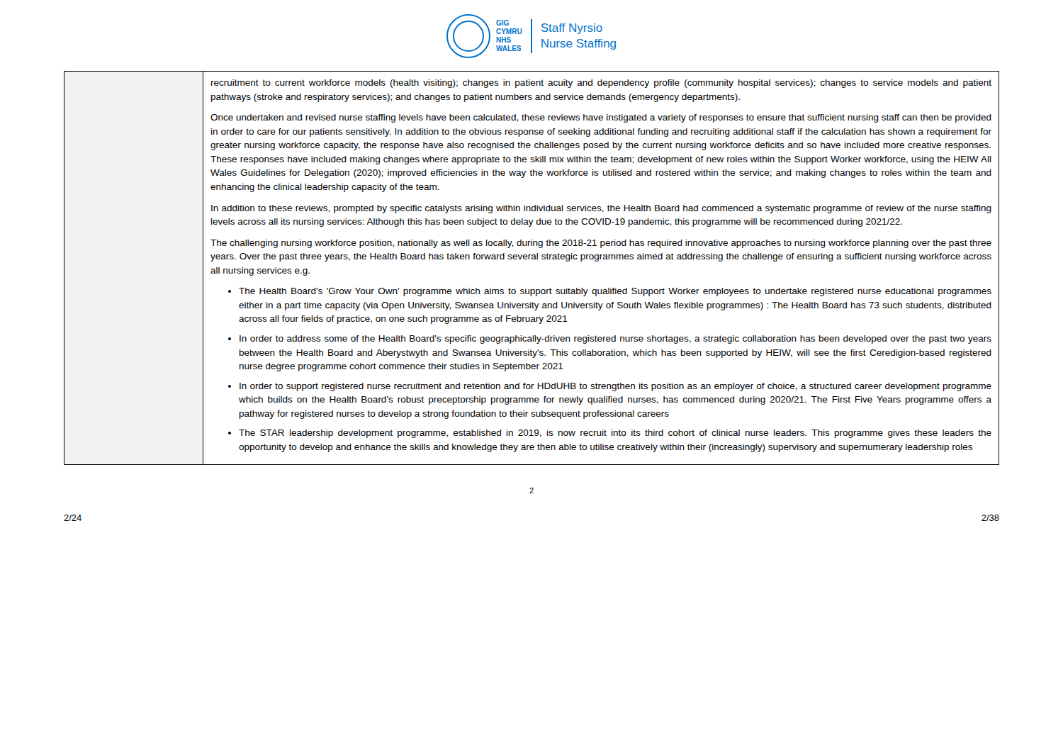DRAFT
GIG
CYMRU
NHS
WALES Staff Nyrsio
Nurse Staffing
| | recruitment to current workforce models (health visiting); changes in patient acuity and dependency profile (community hospital services); changes to service models and patient pathways (stroke and respiratory services); and changes to patient numbers and service demands (emergency departments). Once undertaken and revised nurse staffing levels have been calculated, these reviews have instigated a variety of responses to ensure that sufficient nursing staff can then be provided in order to care for our patients sensitively. In addition to the obvious response of seeking additional funding and recruiting additional staff if the calculation has shown a requirement for greater nursing workforce capacity, the response have also recognised the challenges posed by the current nursing workforce deficits and so have included more creative responses. These responses have included making changes where appropriate to the skill mix within the team; development of new roles within the Support Worker workforce, using the HEIW All Wales Guidelines for Delegation (2020); improved efficiencies in the way the workforce is utilised and rostered within the service; and making changes to roles within the team and enhancing the clinical leadership capacity of the team. In addition to these reviews, prompted by specific catalysts arising within individual services, the Health Board had commenced a systematic programme of review of the nurse staffing levels across all its nursing services: Although this has been subject to delay due to the COVID-19 pandemic, this programme will be recommenced during 2021/22. The challenging nursing workforce position, nationally as well as locally, during the 2018-21 period has required innovative approaches to nursing workforce planning over the past three years. Over the past three years, the Health Board has taken forward several strategic programmes aimed at addressing the challenge of ensuring a sufficient nursing workforce across all nursing services e.g. The Health Board's 'Grow Your Own' programme which aims to support suitably qualified Support Worker employees to undertake registered nurse educational programmes either in a part time capacity (via Open University, Swansea University and University of South Wales flexible programmes) : The Health Board has 73 such students, distributed across all four fields of practice, on one such programme as of February 2021 In order to address some of the Health Board's specific geographically-driven registered nurse shortages, a strategic collaboration has been developed over the past two years between the Health Board and Aberystwyth and Swansea University's. This collaboration, which has been supported by HEIW, will see the first Ceredigion-based registered nurse degree programme cohort commence their studies in September 2021 In order to support registered nurse recruitment and retention and for HDdUHB to strengthen its position as an employer of choice, a structured career development programme which builds on the Health Board's robust preceptorship programme for newly qualified nurses, has commenced during 2020/21. The First Five Years programme offers a pathway for registered nurses to develop a strong foundation to their subsequent professional careers The STAR leadership development programme, established in 2019, is now recruit into its third cohort of clinical nurse leaders. This programme gives these leaders the opportunity to develop and enhance the skills and knowledge they are then able to utilise creatively within their (increasingly) supervisory and supernumerary leadership roles |
2
2/24 2/38